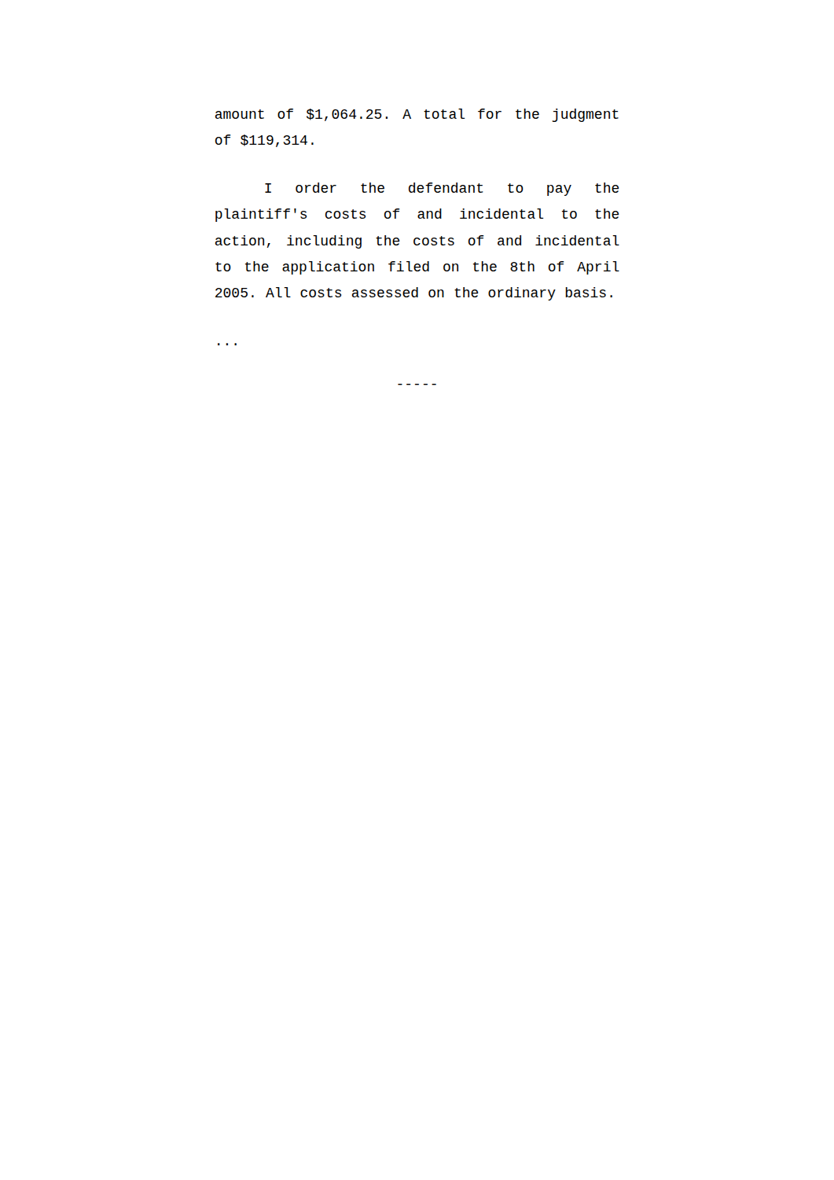amount of $1,064.25. A total for the judgment of $119,314.
I order the defendant to pay the plaintiff's costs of and incidental to the action, including the costs of and incidental to the application filed on the 8th of April 2005. All costs assessed on the ordinary basis.
...
-----